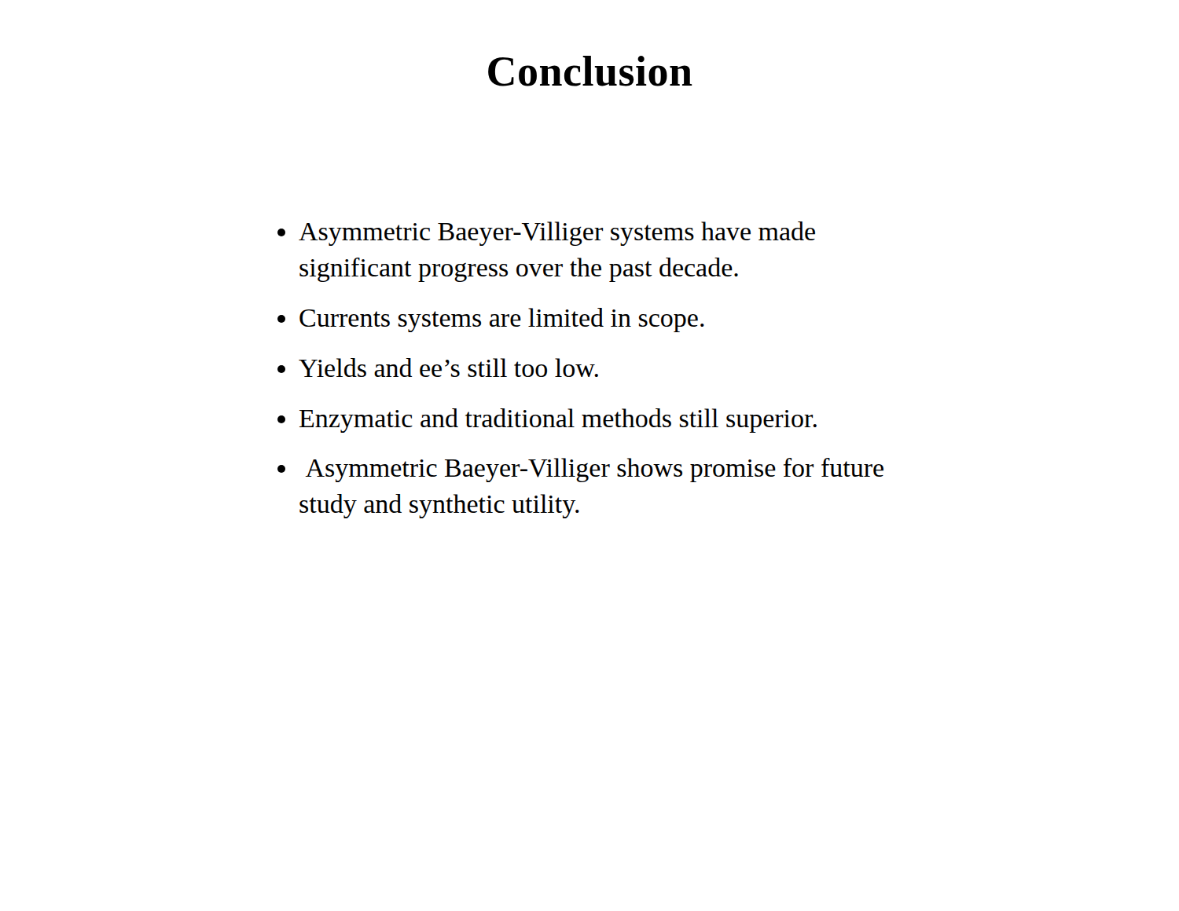Conclusion
Asymmetric Baeyer-Villiger systems have made significant progress over the past decade.
Currents systems are limited in scope.
Yields and ee’s still too low.
Enzymatic and traditional methods still superior.
Asymmetric Baeyer-Villiger shows promise for future study and synthetic utility.